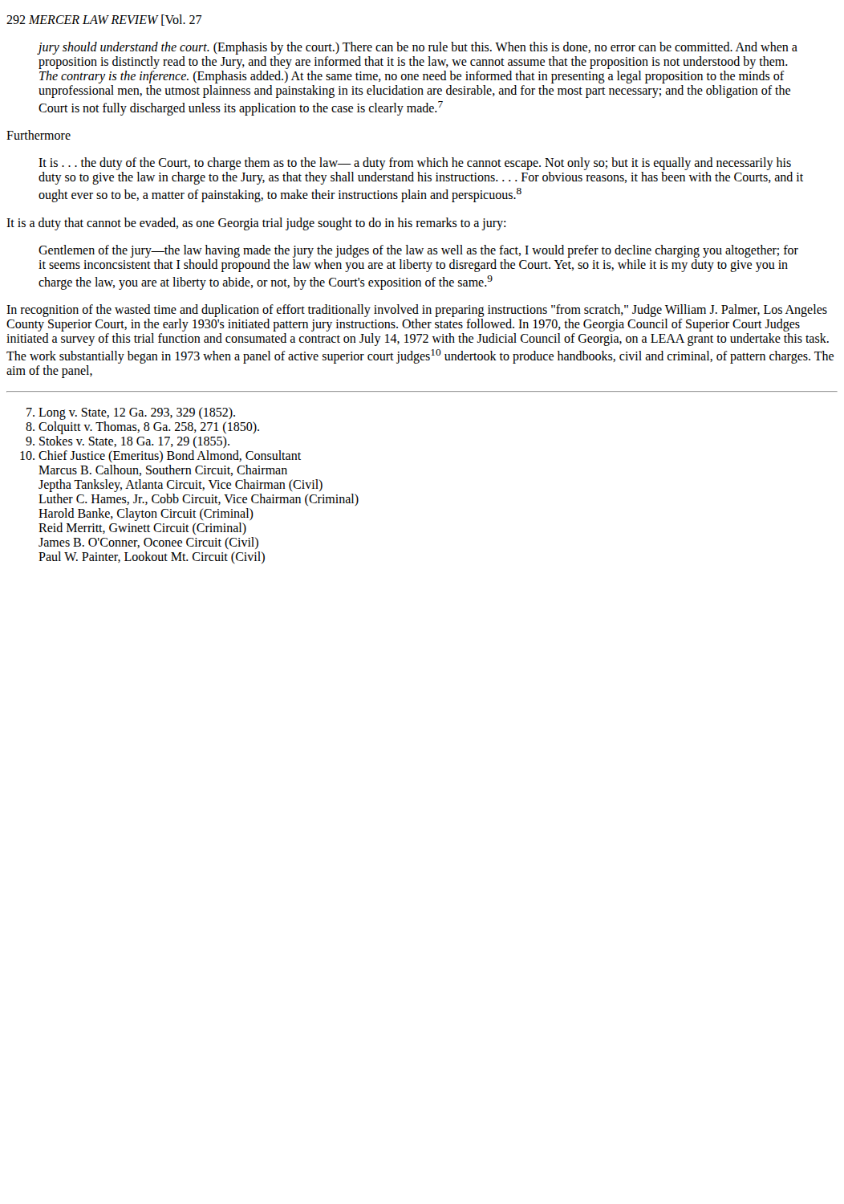292 MERCER LAW REVIEW [Vol. 27
jury should understand the court. (Emphasis by the court.) There can be no rule but this. When this is done, no error can be committed. And when a proposition is distinctly read to the Jury, and they are informed that it is the law, we cannot assume that the proposition is not understood by them. The contrary is the inference. (Emphasis added.) At the same time, no one need be informed that in presenting a legal proposition to the minds of unprofessional men, the utmost plainness and painstaking in its elucidation are desirable, and for the most part necessary; and the obligation of the Court is not fully discharged unless its application to the case is clearly made.7
Furthermore
It is . . . the duty of the Court, to charge them as to the law— a duty from which he cannot escape. Not only so; but it is equally and necessarily his duty so to give the law in charge to the Jury, as that they shall understand his instructions. . . . For obvious reasons, it has been with the Courts, and it ought ever so to be, a matter of painstaking, to make their instructions plain and perspicuous.8
It is a duty that cannot be evaded, as one Georgia trial judge sought to do in his remarks to a jury:
Gentlemen of the jury—the law having made the jury the judges of the law as well as the fact, I would prefer to decline charging you altogether; for it seems inconcsistent that I should propound the law when you are at liberty to disregard the Court. Yet, so it is, while it is my duty to give you in charge the law, you are at liberty to abide, or not, by the Court's exposition of the same.9
In recognition of the wasted time and duplication of effort traditionally involved in preparing instructions "from scratch," Judge William J. Palmer, Los Angeles County Superior Court, in the early 1930's initiated pattern jury instructions. Other states followed. In 1970, the Georgia Council of Superior Court Judges initiated a survey of this trial function and consumated a contract on July 14, 1972 with the Judicial Council of Georgia, on a LEAA grant to undertake this task. The work substantially began in 1973 when a panel of active superior court judges10 undertook to produce handbooks, civil and criminal, of pattern charges. The aim of the panel,
Long v. State, 12 Ga. 293, 329 (1852).
Colquitt v. Thomas, 8 Ga. 258, 271 (1850).
Stokes v. State, 18 Ga. 17, 29 (1855).
Chief Justice (Emeritus) Bond Almond, Consultant
Marcus B. Calhoun, Southern Circuit, Chairman
Jeptha Tanksley, Atlanta Circuit, Vice Chairman (Civil)
Luther C. Hames, Jr., Cobb Circuit, Vice Chairman (Criminal)
Harold Banke, Clayton Circuit (Criminal)
Reid Merritt, Gwinett Circuit (Criminal)
James B. O'Conner, Oconee Circuit (Civil)
Paul W. Painter, Lookout Mt. Circuit (Civil)